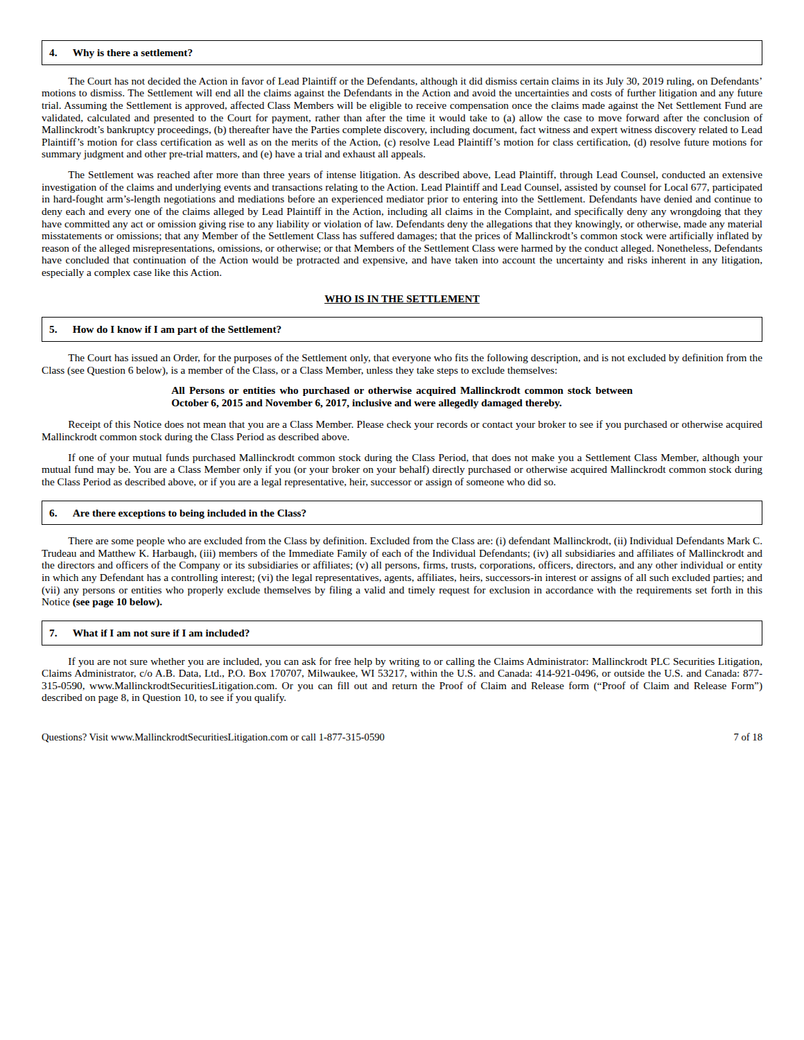4. Why is there a settlement?
The Court has not decided the Action in favor of Lead Plaintiff or the Defendants, although it did dismiss certain claims in its July 30, 2019 ruling, on Defendants’ motions to dismiss. The Settlement will end all the claims against the Defendants in the Action and avoid the uncertainties and costs of further litigation and any future trial. Assuming the Settlement is approved, affected Class Members will be eligible to receive compensation once the claims made against the Net Settlement Fund are validated, calculated and presented to the Court for payment, rather than after the time it would take to (a) allow the case to move forward after the conclusion of Mallinckrodt’s bankruptcy proceedings, (b) thereafter have the Parties complete discovery, including document, fact witness and expert witness discovery related to Lead Plaintiff’s motion for class certification as well as on the merits of the Action, (c) resolve Lead Plaintiff’s motion for class certification, (d) resolve future motions for summary judgment and other pre-trial matters, and (e) have a trial and exhaust all appeals.
The Settlement was reached after more than three years of intense litigation. As described above, Lead Plaintiff, through Lead Counsel, conducted an extensive investigation of the claims and underlying events and transactions relating to the Action. Lead Plaintiff and Lead Counsel, assisted by counsel for Local 677, participated in hard-fought arm’s-length negotiations and mediations before an experienced mediator prior to entering into the Settlement. Defendants have denied and continue to deny each and every one of the claims alleged by Lead Plaintiff in the Action, including all claims in the Complaint, and specifically deny any wrongdoing that they have committed any act or omission giving rise to any liability or violation of law. Defendants deny the allegations that they knowingly, or otherwise, made any material misstatements or omissions; that any Member of the Settlement Class has suffered damages; that the prices of Mallinckrodt’s common stock were artificially inflated by reason of the alleged misrepresentations, omissions, or otherwise; or that Members of the Settlement Class were harmed by the conduct alleged. Nonetheless, Defendants have concluded that continuation of the Action would be protracted and expensive, and have taken into account the uncertainty and risks inherent in any litigation, especially a complex case like this Action.
WHO IS IN THE SETTLEMENT
5. How do I know if I am part of the Settlement?
The Court has issued an Order, for the purposes of the Settlement only, that everyone who fits the following description, and is not excluded by definition from the Class (see Question 6 below), is a member of the Class, or a Class Member, unless they take steps to exclude themselves:
All Persons or entities who purchased or otherwise acquired Mallinckrodt common stock between October 6, 2015 and November 6, 2017, inclusive and were allegedly damaged thereby.
Receipt of this Notice does not mean that you are a Class Member. Please check your records or contact your broker to see if you purchased or otherwise acquired Mallinckrodt common stock during the Class Period as described above.
If one of your mutual funds purchased Mallinckrodt common stock during the Class Period, that does not make you a Settlement Class Member, although your mutual fund may be. You are a Class Member only if you (or your broker on your behalf) directly purchased or otherwise acquired Mallinckrodt common stock during the Class Period as described above, or if you are a legal representative, heir, successor or assign of someone who did so.
6. Are there exceptions to being included in the Class?
There are some people who are excluded from the Class by definition. Excluded from the Class are: (i) defendant Mallinckrodt, (ii) Individual Defendants Mark C. Trudeau and Matthew K. Harbaugh, (iii) members of the Immediate Family of each of the Individual Defendants; (iv) all subsidiaries and affiliates of Mallinckrodt and the directors and officers of the Company or its subsidiaries or affiliates; (v) all persons, firms, trusts, corporations, officers, directors, and any other individual or entity in which any Defendant has a controlling interest; (vi) the legal representatives, agents, affiliates, heirs, successors-in interest or assigns of all such excluded parties; and (vii) any persons or entities who properly exclude themselves by filing a valid and timely request for exclusion in accordance with the requirements set forth in this Notice (see page 10 below).
7. What if I am not sure if I am included?
If you are not sure whether you are included, you can ask for free help by writing to or calling the Claims Administrator: Mallinckrodt PLC Securities Litigation, Claims Administrator, c/o A.B. Data, Ltd., P.O. Box 170707, Milwaukee, WI 53217, within the U.S. and Canada: 414-921-0496, or outside the U.S. and Canada: 877-315-0590, www.MallinckrodtSecuritiesLitigation.com. Or you can fill out and return the Proof of Claim and Release form (“Proof of Claim and Release Form”) described on page 8, in Question 10, to see if you qualify.
Questions? Visit www.MallinckrodtSecuritiesLitigation.com or call 1-877-315-0590
7 of 18